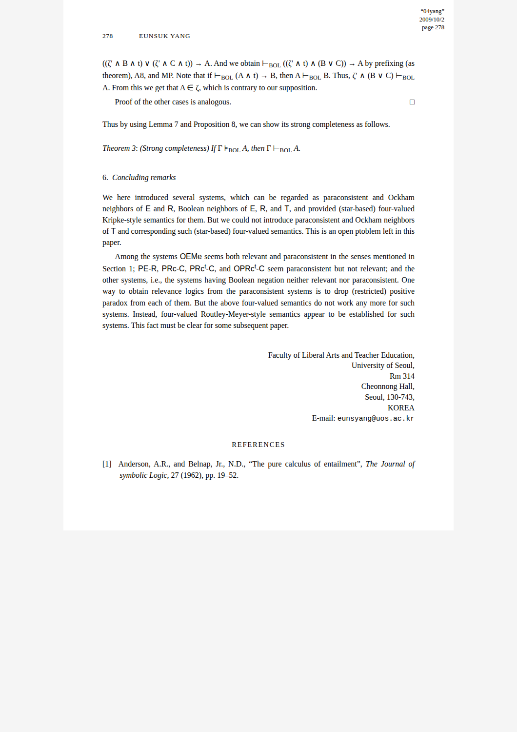“04yang”
2009/10/2
page 278
278 Eunsuk Yang
((ζ′ ∧ B ∧ t) ∨ (ζ′ ∧ C ∧ t)) → A. And we obtain ⊢BOL ((ζ′ ∧ t) ∧ (B ∨ C)) → A by prefixing (as theorem), A8, and MP. Note that if ⊢BOL (A ∧ t) → B, then A ⊢BOL B. Thus, ζ′ ∧ (B ∨ C) ⊢BOL A. From this we get that A ∈ ζ, which is contrary to our supposition.
Proof of the other cases is analogous. □
Thus by using Lemma 7 and Proposition 8, we can show its strong completeness as follows.
Theorem 3: (Strong completeness) If Γ ⊧BOL A, then Γ ⊢BOL A.
6. Concluding remarks
We here introduced several systems, which can be regarded as paraconsistent and Ockham neighbors of E and R, Boolean neighbors of E, R, and T, and provided (star-based) four-valued Kripke-style semantics for them. But we could not introduce paraconsistent and Ockham neighbors of T and corresponding such (star-based) four-valued semantics. This is an open ptoblem left in this paper.
Among the systems OEMe seems both relevant and paraconsistent in the senses mentioned in Section 1; PE-R, PRc-C, PRct-C, and OPRct-C seem paraconsistent but not relevant; and the other systems, i.e., the systems having Boolean negation neither relevant nor paraconsistent. One way to obtain relevance logics from the paraconsistent systems is to drop (restricted) positive paradox from each of them. But the above four-valued semantics do not work any more for such systems. Instead, four-valued Routley-Meyer-style semantics appear to be established for such systems. This fact must be clear for some subsequent paper.
Faculty of Liberal Arts and Teacher Education,
University of Seoul,
Rm 314
Cheonnong Hall,
Seoul, 130-743,
KOREA
E-mail: eunsyang@uos.ac.kr
REFERENCES
[1] Anderson, A.R., and Belnap, Jr., N.D., “The pure calculus of entailment”, The Journal of symbolic Logic, 27 (1962), pp. 19–52.